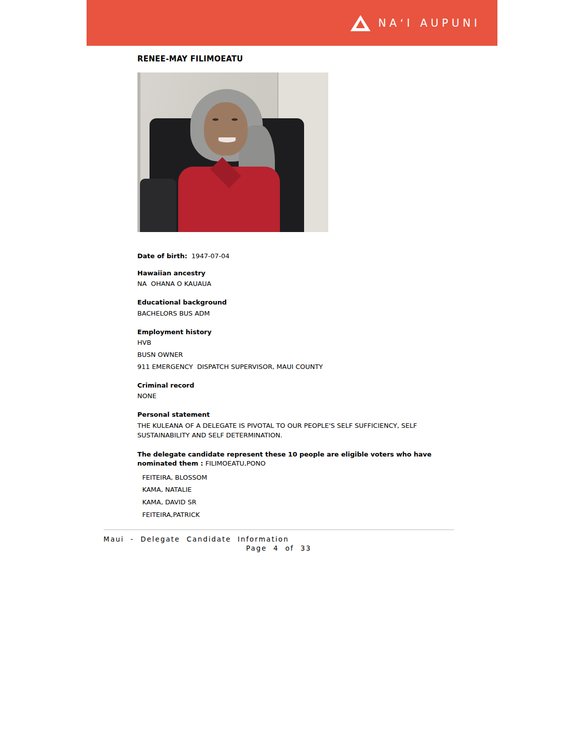NAʻI AUPUNI
Renee-May Filimoeatu
Date of birth: 1947-07-04
Hawaiian ancestry
NA OHANA O KAUAUA
Educational background
BACHELORS BUS ADM
Employment history
HVB
BUSN OWNER
911 EMERGENCY DISPATCH SUPERVISOR, MAUI COUNTY
Criminal record
NONE
Personal statement
THE KULEANA OF A DELEGATE IS PIVOTAL TO OUR PEOPLE'S SELF SUFFICIENCY, SELF SUSTAINABILITY AND SELF DETERMINATION.
The delegate candidate represent these 10 people are eligible voters who have nominated them : FILIMOEATU,PONO
FEITEIRA, BLOSSOM
KAMA, NATALIE
KAMA, DAVID SR
FEITEIRA,PATRICK
Maui - Delegate Candidate Information
Page 4 of 33